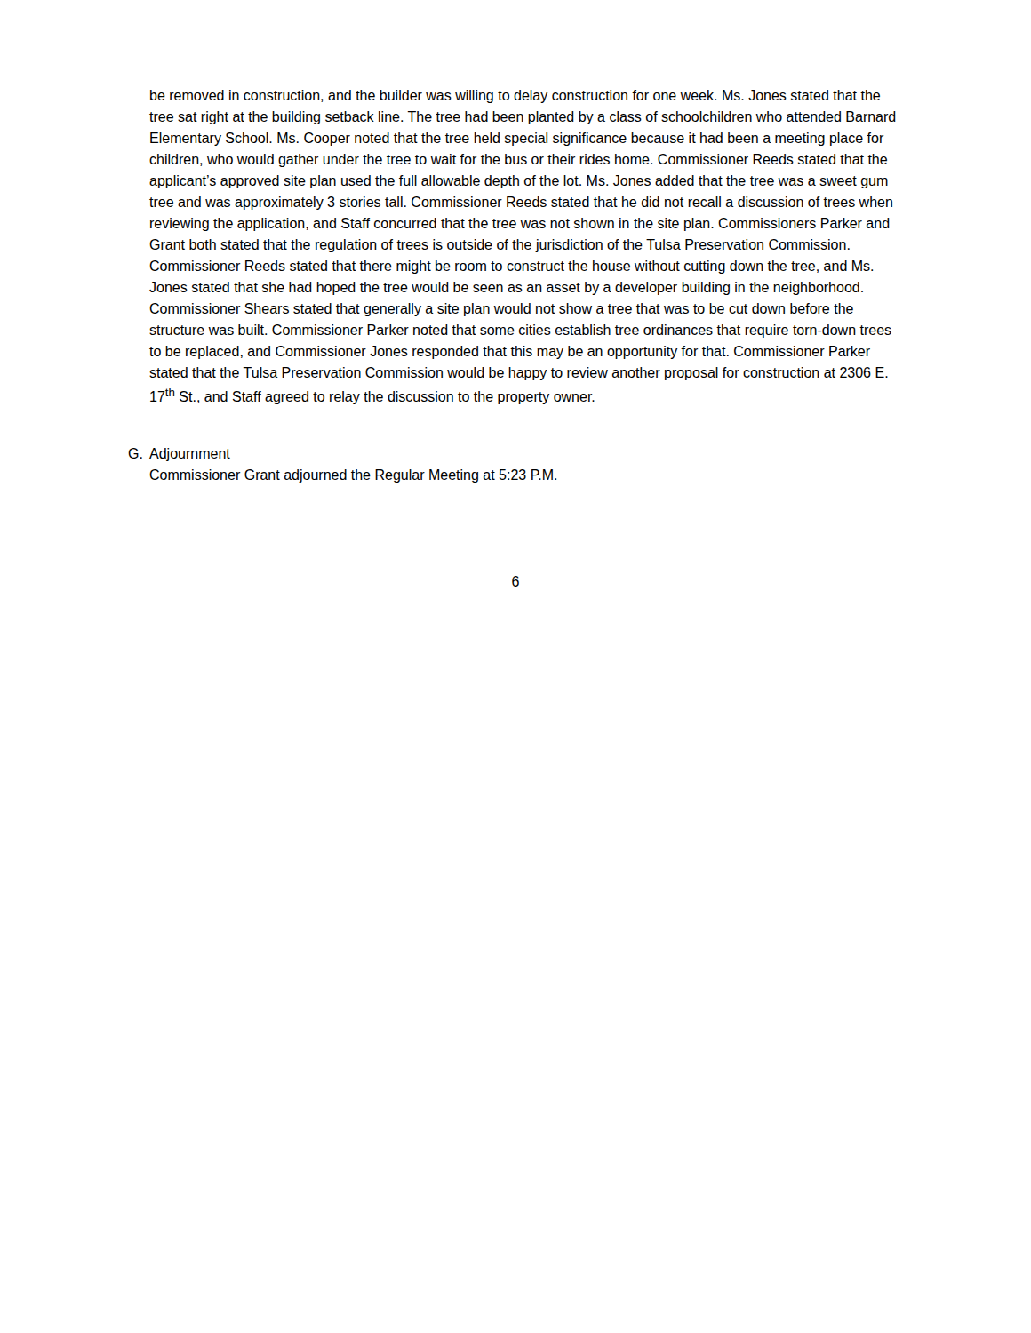be removed in construction, and the builder was willing to delay construction for one week. Ms. Jones stated that the tree sat right at the building setback line. The tree had been planted by a class of schoolchildren who attended Barnard Elementary School. Ms. Cooper noted that the tree held special significance because it had been a meeting place for children, who would gather under the tree to wait for the bus or their rides home. Commissioner Reeds stated that the applicant’s approved site plan used the full allowable depth of the lot. Ms. Jones added that the tree was a sweet gum tree and was approximately 3 stories tall. Commissioner Reeds stated that he did not recall a discussion of trees when reviewing the application, and Staff concurred that the tree was not shown in the site plan. Commissioners Parker and Grant both stated that the regulation of trees is outside of the jurisdiction of the Tulsa Preservation Commission. Commissioner Reeds stated that there might be room to construct the house without cutting down the tree, and Ms. Jones stated that she had hoped the tree would be seen as an asset by a developer building in the neighborhood. Commissioner Shears stated that generally a site plan would not show a tree that was to be cut down before the structure was built. Commissioner Parker noted that some cities establish tree ordinances that require torn-down trees to be replaced, and Commissioner Jones responded that this may be an opportunity for that. Commissioner Parker stated that the Tulsa Preservation Commission would be happy to review another proposal for construction at 2306 E. 17th St., and Staff agreed to relay the discussion to the property owner.
G.
Adjournment
Commissioner Grant adjourned the Regular Meeting at 5:23 P.M.
6